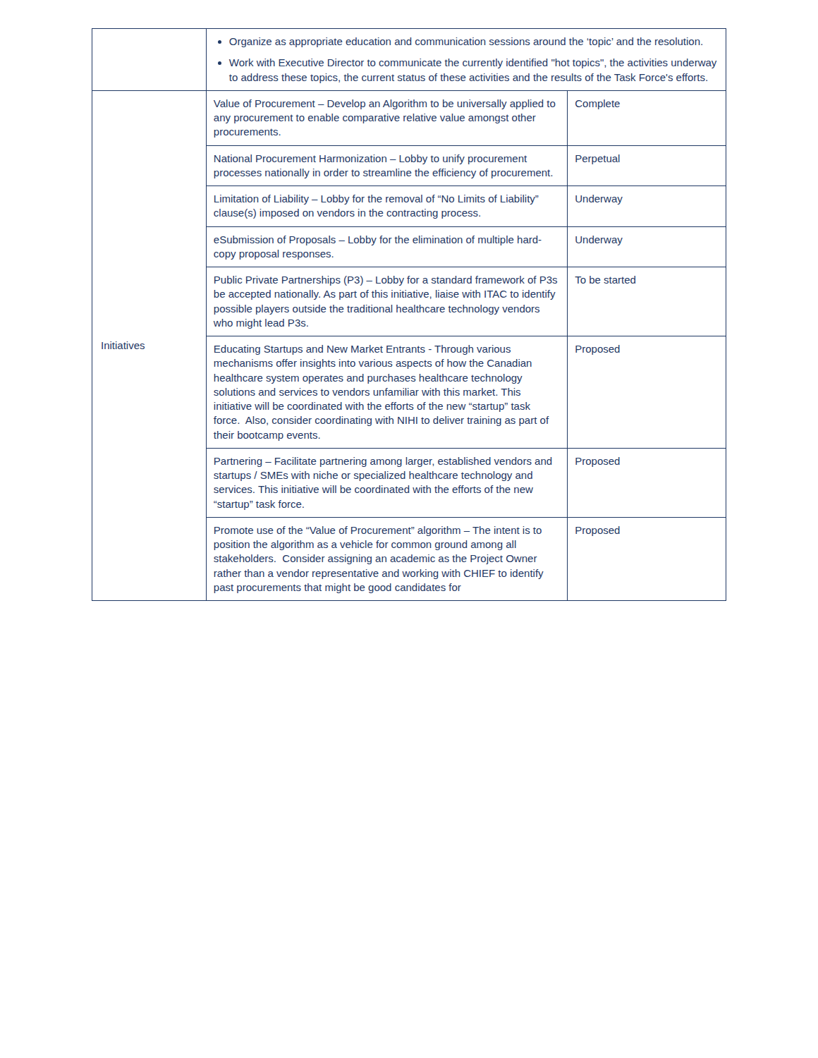| | Organize as appropriate education and communication sessions around the ‘topic’ and the resolution. Work with Executive Director to communicate the currently identified "hot topics", the activities underway to address these topics, the current status of these activities and the results of the Task Force's efforts. |
| Initiatives | Value of Procurement – Develop an Algorithm to be universally applied to any procurement to enable comparative relative value amongst other procurements. | Complete |
| National Procurement Harmonization – Lobby to unify procurement processes nationally in order to streamline the efficiency of procurement. | Perpetual |
| Limitation of Liability – Lobby for the removal of “No Limits of Liability” clause(s) imposed on vendors in the contracting process. | Underway |
| eSubmission of Proposals – Lobby for the elimination of multiple hard-copy proposal responses. | Underway |
| Public Private Partnerships (P3) – Lobby for a standard framework of P3s be accepted nationally. As part of this initiative, liaise with ITAC to identify possible players outside the traditional healthcare technology vendors who might lead P3s. | To be started |
| Educating Startups and New Market Entrants - Through various mechanisms offer insights into various aspects of how the Canadian healthcare system operates and purchases healthcare technology solutions and services to vendors unfamiliar with this market. This initiative will be coordinated with the efforts of the new “startup” task force. Also, consider coordinating with NIHI to deliver training as part of their bootcamp events. | Proposed |
| Partnering – Facilitate partnering among larger, established vendors and startups / SMEs with niche or specialized healthcare technology and services. This initiative will be coordinated with the efforts of the new “startup” task force. | Proposed |
| Promote use of the “Value of Procurement” algorithm – The intent is to position the algorithm as a vehicle for common ground among all stakeholders. Consider assigning an academic as the Project Owner rather than a vendor representative and working with CHIEF to identify past procurements that might be good candidates for | Proposed |